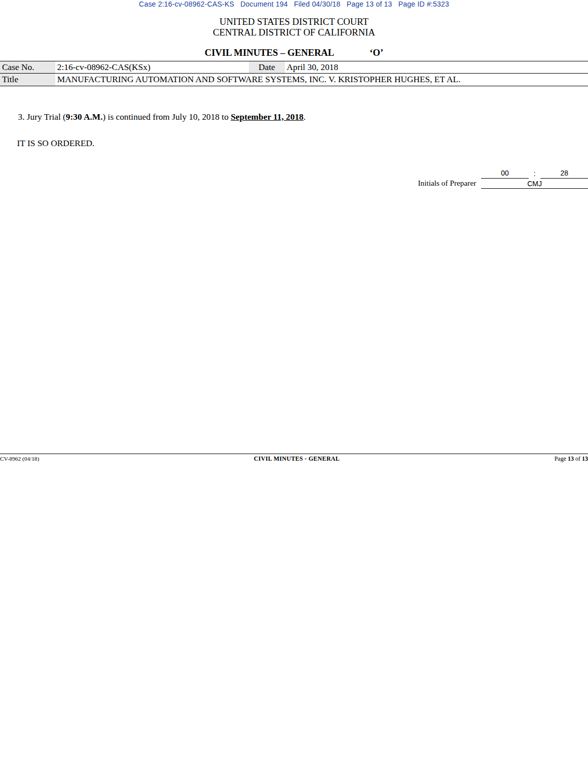Case 2:16-cv-08962-CAS-KS Document 194 Filed 04/30/18 Page 13 of 13 Page ID #:5323
UNITED STATES DISTRICT COURT
CENTRAL DISTRICT OF CALIFORNIA
CIVIL MINUTES – GENERAL‘O’
| Case No. | 2:16-cv-08962-CAS(KSx) | Date | April 30, 2018 |
| Title | MANUFACTURING AUTOMATION AND SOFTWARE SYSTEMS, INC. V. KRISTOPHER HUGHES, ET AL. |
Jury Trial (9:30 A.M.) is continued from July 10, 2018 to September 11, 2018.
IT IS SO ORDERED.
Initials of Preparer
| 00 | : | 28 |
| CMJ |
CV-8962 (04/18)
CIVIL MINUTES - GENERAL
Page 13 of 13